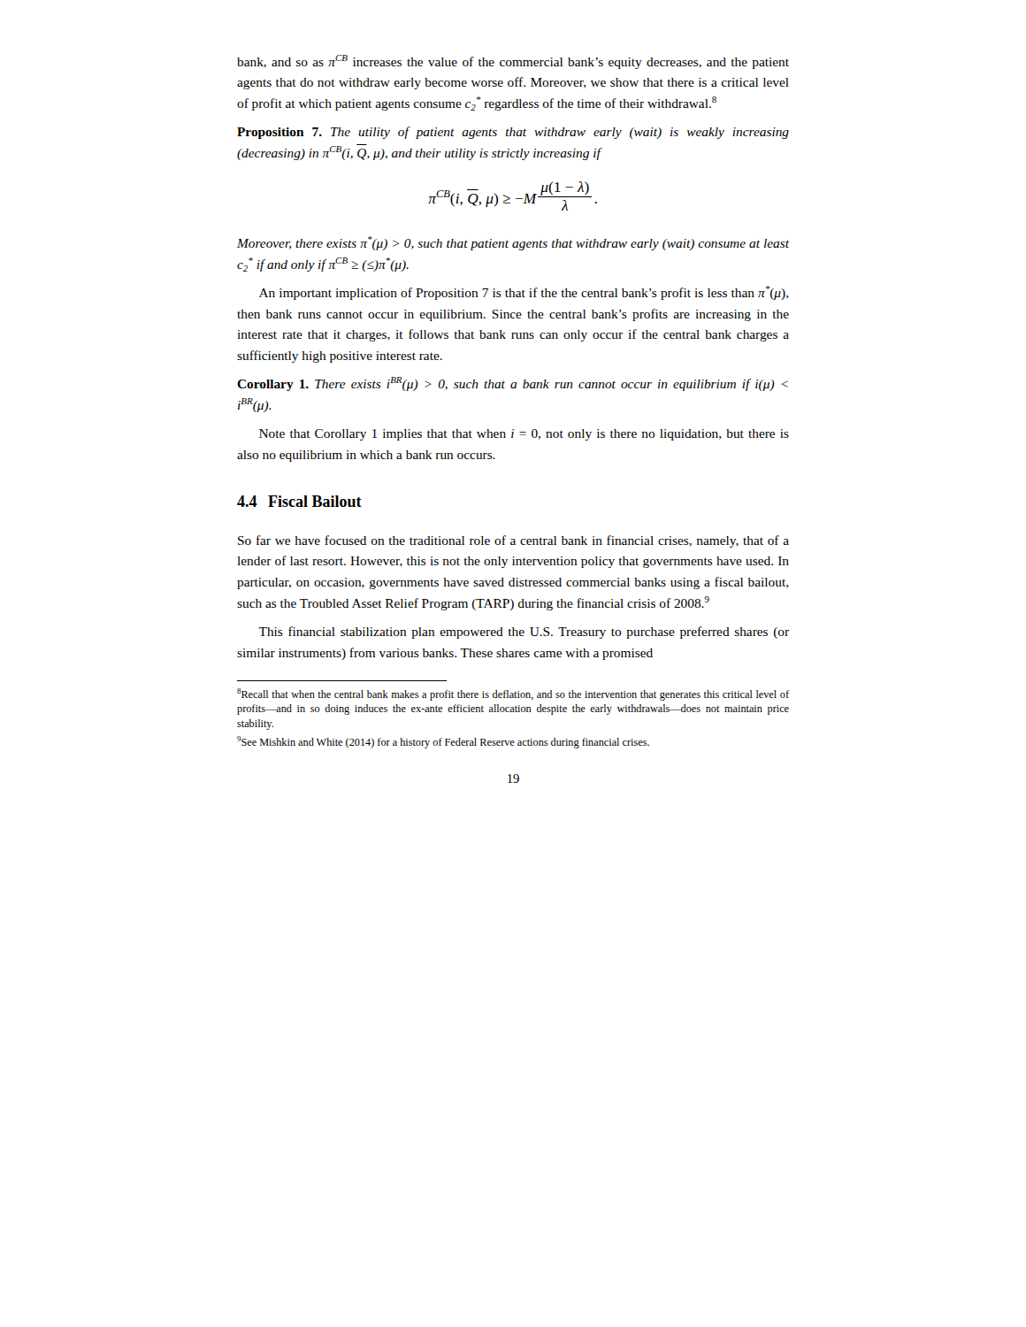bank, and so as πCB increases the value of the commercial bank’s equity decreases, and the patient agents that do not withdraw early become worse off. Moreover, we show that there is a critical level of profit at which patient agents consume c2* regardless of the time of their withdrawal.8
Proposition 7. The utility of patient agents that withdraw early (wait) is weakly increasing (decreasing) in πCB(i, Q, μ), and their utility is strictly increasing if
πCB(i, Q, μ) ≥ −Mμ(1 − λ) λ.
Moreover, there exists π*(μ) > 0, such that patient agents that withdraw early (wait) consume at least c2* if and only if πCB ≥ (≤)π*(μ).
An important implication of Proposition 7 is that if the the central bank’s profit is less than π*(μ), then bank runs cannot occur in equilibrium. Since the central bank’s profits are increasing in the interest rate that it charges, it follows that bank runs can only occur if the central bank charges a sufficiently high positive interest rate.
Corollary 1. There exists iBR(μ) > 0, such that a bank run cannot occur in equilibrium if i(μ) < iBR(μ).
Note that Corollary 1 implies that that when i = 0, not only is there no liquidation, but there is also no equilibrium in which a bank run occurs.
4.4 Fiscal Bailout
So far we have focused on the traditional role of a central bank in financial crises, namely, that of a lender of last resort. However, this is not the only intervention policy that governments have used. In particular, on occasion, governments have saved distressed commercial banks using a fiscal bailout, such as the Troubled Asset Relief Program (TARP) during the financial crisis of 2008.9
This financial stabilization plan empowered the U.S. Treasury to purchase preferred shares (or similar instruments) from various banks. These shares came with a promised
8Recall that when the central bank makes a profit there is deflation, and so the intervention that generates this critical level of profits—and in so doing induces the ex-ante efficient allocation despite the early withdrawals—does not maintain price stability.
9See Mishkin and White (2014) for a history of Federal Reserve actions during financial crises.
19